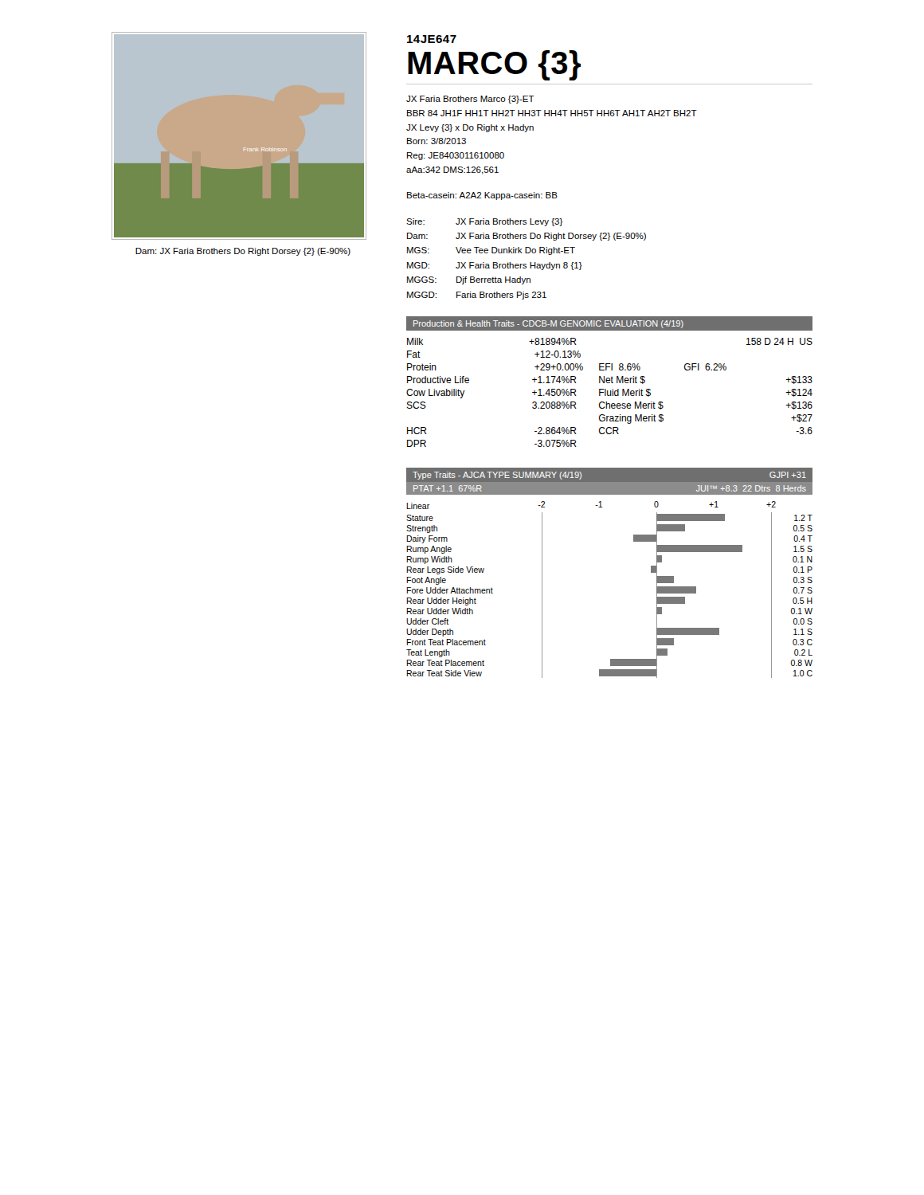Dam: JX Faria Brothers Do Right Dorsey {2} (E-90%)
14JE647
MARCO {3}
JX Faria Brothers Marco {3}-ET
BBR 84 JH1F HH1T HH2T HH3T HH4T HH5T HH6T AH1T AH2T BH2T
JX Levy {3} x Do Right x Hadyn
Born: 3/8/2013
Reg: JE8403011610080
aAa:342 DMS:126,561
Beta-casein: A2A2 Kappa-casein: BB
| Sire: | JX Faria Brothers Levy {3} |
| Dam: | JX Faria Brothers Do Right Dorsey {2} (E-90%) |
| MGS: | Vee Tee Dunkirk Do Right-ET |
| MGD: | JX Faria Brothers Haydyn 8 {1} |
| MGGS: | Djf Berretta Hadyn |
| MGGD: | Faria Brothers Pjs 231 |
Production & Health Traits - CDCB-M GENOMIC EVALUATION (4/19)
| Milk | +818 | 94%R | | | 158 D 24 H US |
| Fat | +12 | -0.13% | | | |
| Protein | +29 | +0.00% | EFI 8.6% | GFI 6.2% | |
| Productive Life | +1.1 | 74%R | Net Merit $ | | +$133 |
| Cow Livability | +1.4 | 50%R | Fluid Merit $ | | +$124 |
| SCS | 3.20 | 88%R | Cheese Merit $ | | +$136 |
| | | | Grazing Merit $ | | +$27 |
| HCR | -2.8 | 64%R | CCR | | -3.6 |
| DPR | -3.0 | 75%R | | | |
Type Traits - AJCA TYPE SUMMARY (4/19) GJPI +31
PTAT +1.1 67%R JUI™ +8.3 22 Dtrs 8 Herds
| Linear | -2 -1 0 +1 +2 | |
| Stature | | 1.2 T |
| Strength | | 0.5 S |
| Dairy Form | | 0.4 T |
| Rump Angle | | 1.5 S |
| Rump Width | | 0.1 N |
| Rear Legs Side View | | 0.1 P |
| Foot Angle | | 0.3 S |
| Fore Udder Attachment | | 0.7 S |
| Rear Udder Height | | 0.5 H |
| Rear Udder Width | | 0.1 W |
| Udder Cleft | | 0.0 S |
| Udder Depth | | 1.1 S |
| Front Teat Placement | | 0.3 C |
| Teat Length | | 0.2 L |
| Rear Teat Placement | | 0.8 W |
| Rear Teat Side View | | 1.0 C |